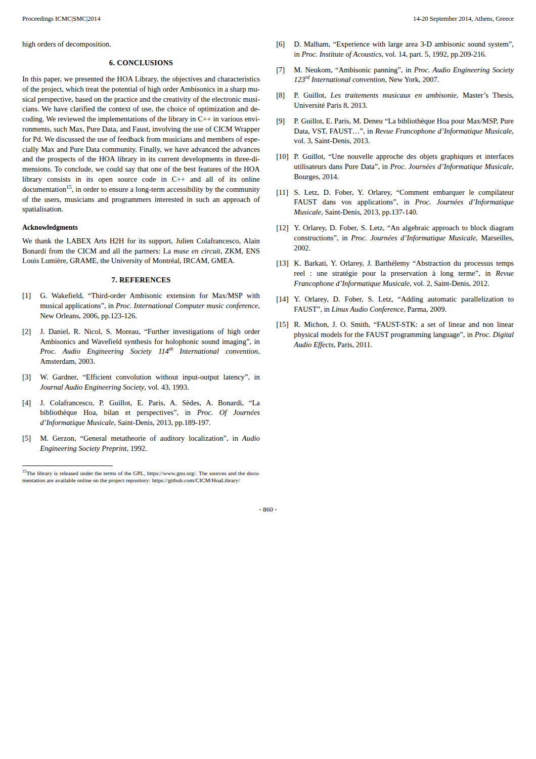Proceedings ICMC|SMC|2014 14-20 September 2014, Athens, Greece
high orders of decomposition.
6. Conclusions
In this paper, we presented the HOA Library, the objectives and characteristics of the project, which treat the potential of high order Ambisonics in a sharp musical perspective, based on the practice and the creativity of the electronic musicians. We have clarified the context of use, the choice of optimization and decoding. We reviewed the implementations of the library in C++ in various environments, such Max, Pure Data, and Faust, involving the use of CICM Wrapper for Pd. We discussed the use of feedback from musicians and members of especially Max and Pure Data community. Finally, we have advanced the advances and the prospects of the HOA library in its current developments in three-dimensions. To conclude, we could say that one of the best features of the HOA library consists in its open source code in C++ and all of its online documentation15, in order to ensure a long-term accessibility by the community of the users, musicians and programmers interested in such an approach of spatialisation.
Acknowledgments
We thank the LABEX Arts H2H for its support, Julien Colafrancesco, Alain Bonardi from the CICM and all the partners: La muse en circuit, ZKM, ENS Louis Lumière, GRAME, the University of Montréal, IRCAM, GMEA.
7. References
G. Wakefield, “Third-order Ambisonic extension for Max/MSP with musical applications”, in Proc. International Computer music conference, New Orleans, 2006, pp.123-126.
J. Daniel, R. Nicol, S. Moreau, “Further investigations of high order Ambisonics and Wavefield synthesis for holophonic sound imaging”, in Proc. Audio Engineering Society 114th International convention, Amsterdam, 2003.
W. Gardner, “Efficient convolution without input-output latency”, in Journal Audio Engineering Society, vol. 43, 1993.
J. Colafrancesco, P. Guillot, E. Paris, A. Sèdes, A. Bonardi, “La bibliothèque Hoa, bilan et perspectives”, in Proc. Of Journées d’Informatique Musicale, Saint-Denis, 2013, pp.189-197.
M. Gerzon, “General metatheorie of auditory localization”, in Audio Engineering Society Preprint, 1992.
15The library is released under the terms of the GPL, https://www.gnu.org/. The sources and the documentation are available online on the project repository: https://github.com/CICM/HoaLibrary/
D. Malham, “Experience with large area 3-D ambisonic sound system”, in Proc. Institute of Acoustics, vol. 14, part. 5, 1992, pp.209-216.
M. Neukom, “Ambisonic panning”, in Proc. Audio Engineering Society 123rd International convention, New York, 2007.
P. Guillot, Les traitements musicaux en ambisonie, Master’s Thesis, Université Paris 8, 2013.
P. Guillot, E. Paris, M. Deneu “La bibliothèque Hoa pour Max/MSP, Pure Data, VST, FAUST…”, in Revue Francophone d’Informatique Musicale, vol. 3, Saint-Denis, 2013.
P. Guillot, “Une nouvelle approche des objets graphiques et interfaces utilisateurs dans Pure Data”, in Proc. Journées d’Informatique Musicale, Bourges, 2014.
S. Letz, D. Fober, Y. Orlarey, “Comment embarquer le compilateur FAUST dans vos applications”, in Proc. Journées d’Informatique Musicale, Saint-Denis, 2013, pp.137-140.
Y. Orlarey, D. Fober, S. Letz, “An algebraic approach to block diagram constructions”, in Proc. Journées d’Informatique Musicale, Marseilles, 2002.
K. Barkati, Y. Orlarey, J. Barthélemy “Abstraction du processus temps reel : une stratégie pour la preservation à long terme”, in Revue Francophone d’Informatique Musicale, vol. 2, Saint-Denis, 2012.
Y. Orlarey, D. Fober, S. Letz, “Adding automatic parallelization to FAUST”, in Linux Audio Conference, Parma, 2009.
R. Michon, J. O. Smith, “FAUST-STK: a set of linear and non linear physical models for the FAUST programming language”, in Proc. Digital Audio Effects, Paris, 2011.
- 860 -